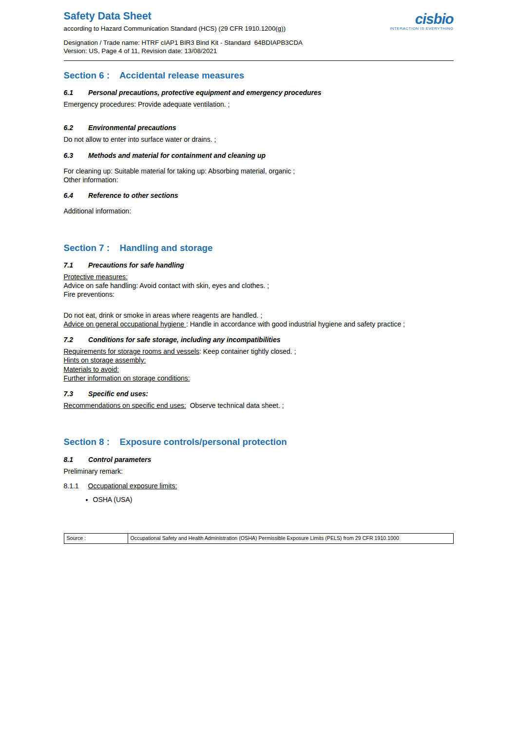cisbio
INTERACTION IS EVERYTHING
Safety Data Sheet
according to Hazard Communication Standard (HCS) (29 CFR 1910.1200(g))
Designation / Trade name: HTRF cIAP1 BIR3 Bind Kit - Standard 64BDIAPB3CDA
Version: US, Page 4 of 11, Revision date: 13/08/2021
Section 6 : Accidental release measures
6.1 Personal precautions, protective equipment and emergency procedures
Emergency procedures: Provide adequate ventilation. ;
6.2 Environmental precautions
Do not allow to enter into surface water or drains. ;
6.3 Methods and material for containment and cleaning up
For cleaning up: Suitable material for taking up: Absorbing material, organic ;
Other information:
6.4 Reference to other sections
Additional information:
Section 7 : Handling and storage
7.1 Precautions for safe handling
Protective measures:
Advice on safe handling: Avoid contact with skin, eyes and clothes. ;
Fire preventions:
Do not eat, drink or smoke in areas where reagents are handled. ;
Advice on general occupational hygiene : Handle in accordance with good industrial hygiene and safety practice ;
7.2 Conditions for safe storage, including any incompatibilities
Requirements for storage rooms and vessels: Keep container tightly closed. ;
Hints on storage assembly:
Materials to avoid:
Further information on storage conditions:
7.3 Specific end uses:
Recommendations on specific end uses: Observe technical data sheet. ;
Section 8 : Exposure controls/personal protection
8.1 Control parameters
Preliminary remark:
8.1.1 Occupational exposure limits:
OSHA (USA)
| Source : | Occupational Safety and Health Administration (OSHA) Permissible Exposure Limits (PELS) from 29 CFR 1910.1000 |